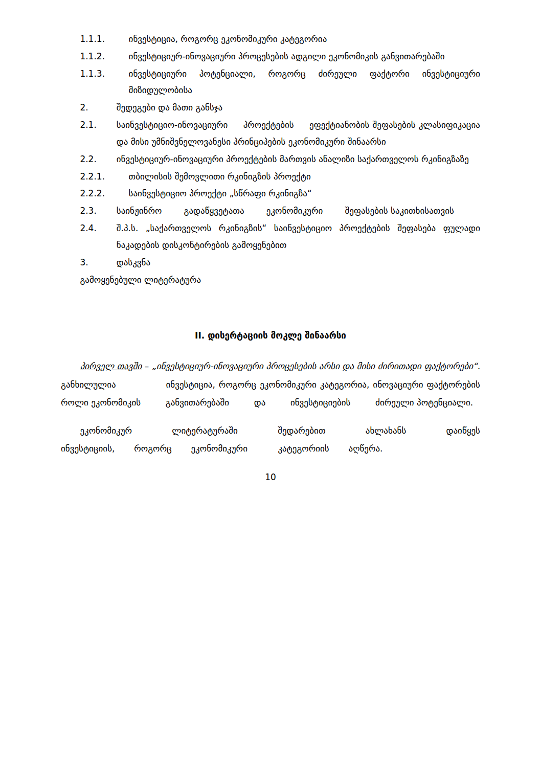1.1.1. ინვესტიცია, როგორც ეკონომიკური კატეგორია
1.1.2. ინვესტიციურ-ინოვაციური პროცესების ადგილი ეკონომიკის განვითარებაში
1.1.3. ინვესტიციური პოტენციალი, როგორც ძირეული ფაქტორი ინვესტიციური მიზიდულობისა
2. შედეგები და მათი განსჯა
2.1. საინვესტიციო-ინოვაციური პროექტების ეფექტიანობის შეფასების კლასიფიკაცია და მისი უმნიშვნელოვანესი პრინციპების ეკონომიკური შინაარსი
2.2. ინვესტიციურ-ინოვაციური პროექტების მართვის ანალიზი საქართველოს რკინიგზაზე
2.2.1. თბილისის შემოვლითი რკინიგზის პროექტი
2.2.2. საინვესტიციო პროექტი „სწრაფი რკინიგზა“
2.3. საინჟინრო გადაწყვეტათა ეკონომიკური შეფასების საკითხისათვის
2.4. შ.პ.ს. „საქართველოს რკინიგზის“ საინვესტიციო პროექტების შეფასება ფულადი ნაკადების დისკონტირების გამოყენებით
3. დასკვნა
გამოყენებული ლიტერატურა
II. დისერტაციის მოკლე შინაარსი
პირველ თავში – „ინვესტიციურ-ინოვაციური პროცესების არსი და მისი ძირითადი ფაქტორები“. განხილულია ინვესტიცია, როგორც ეკონომიკური კატეგორია, ინოვაციური ფაქტორების როლი ეკონომიკის განვითარებაში და ინვესტიციების ძირეული პოტენციალი.
ეკონომიკურ ლიტერატურაში შედარებით ახლახანს დაიწყეს ინვესტიციის, როგორც ეკონომიკური კატეგორიის აღწერა.
10